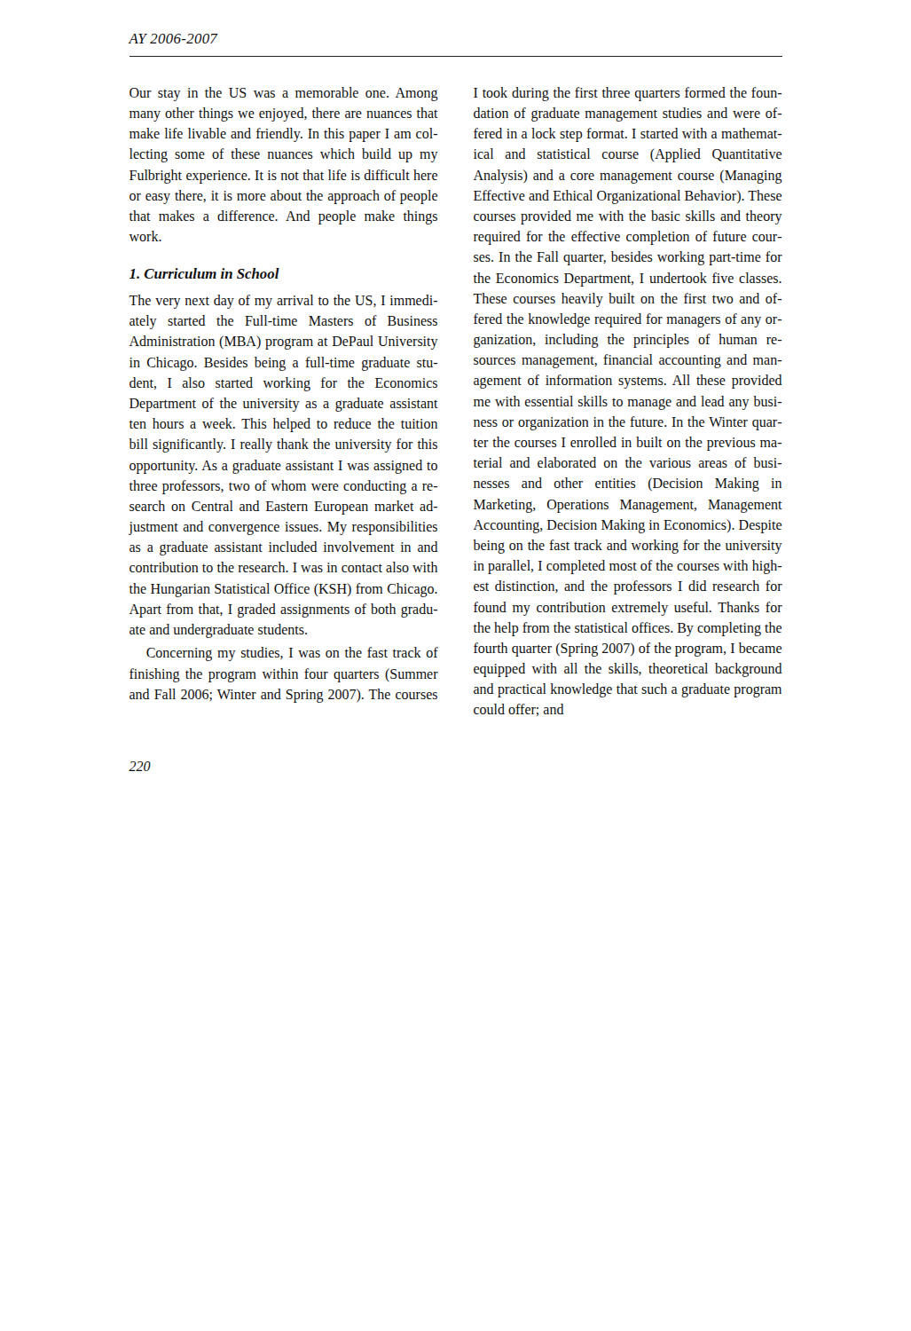AY 2006-2007
Our stay in the US was a memorable one. Among many other things we enjoyed, there are nuances that make life livable and friendly. In this paper I am collecting some of these nuances which build up my Fulbright experience. It is not that life is difficult here or easy there, it is more about the approach of people that makes a difference. And people make things work.
1. Curriculum in School
The very next day of my arrival to the US, I immediately started the Full-time Masters of Business Administration (MBA) program at DePaul University in Chicago. Besides being a full-time graduate student, I also started working for the Economics Department of the university as a graduate assistant ten hours a week. This helped to reduce the tuition bill significantly. I really thank the university for this opportunity. As a graduate assistant I was assigned to three professors, two of whom were conducting a research on Central and Eastern European market adjustment and convergence issues. My responsibilities as a graduate assistant included involvement in and contribution to the research. I was in contact also with the Hungarian Statistical Office (KSH) from Chicago. Apart from that, I graded assignments of both graduate and undergraduate students.
Concerning my studies, I was on the fast track of finishing the program within four quarters (Summer and Fall 2006; Winter and Spring 2007). The courses I took during the first three quarters formed the foundation of graduate management studies and were offered in a lock step format. I started with a mathematical and statistical course (Applied Quantitative Analysis) and a core management course (Managing Effective and Ethical Organizational Behavior). These courses provided me with the basic skills and theory required for the effective completion of future courses. In the Fall quarter, besides working part-time for the Economics Department, I undertook five classes. These courses heavily built on the first two and offered the knowledge required for managers of any organization, including the principles of human resources management, financial accounting and management of information systems. All these provided me with essential skills to manage and lead any business or organization in the future. In the Winter quarter the courses I enrolled in built on the previous material and elaborated on the various areas of businesses and other entities (Decision Making in Marketing, Operations Management, Management Accounting, Decision Making in Economics). Despite being on the fast track and working for the university in parallel, I completed most of the courses with highest distinction, and the professors I did research for found my contribution extremely useful. Thanks for the help from the statistical offices. By completing the fourth quarter (Spring 2007) of the program, I became equipped with all the skills, theoretical background and practical knowledge that such a graduate program could offer; and
220